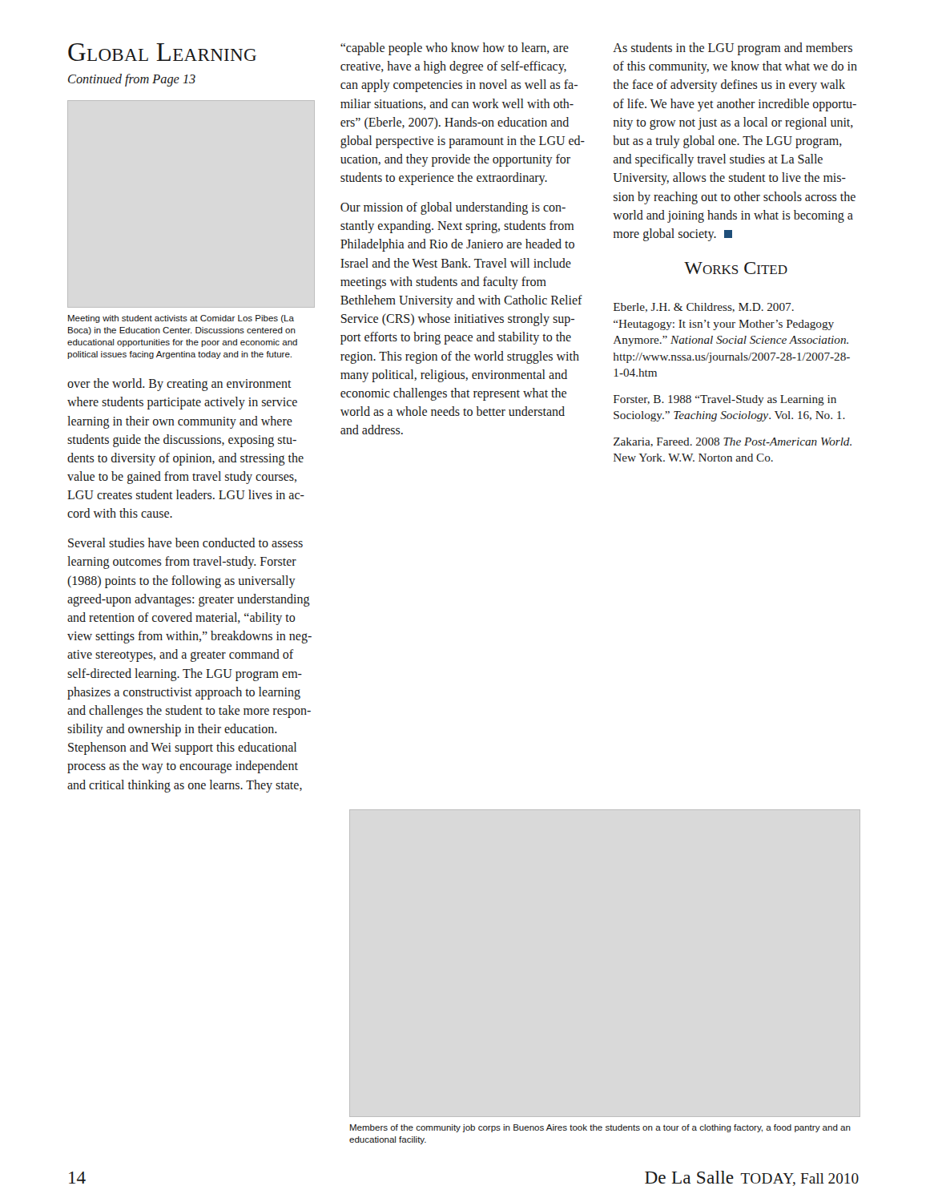Global Learning
Continued from Page 13
Meeting with student activists at Comidar Los Pibes (La Boca) in the Education Center. Discussions centered on educational opportunities for the poor and economic and political issues facing Argentina today and in the future.
over the world. By creating an environment where students participate actively in service learning in their own community and where students guide the discussions, exposing students to diversity of opinion, and stressing the value to be gained from travel study courses, LGU creates student leaders. LGU lives in accord with this cause.
Several studies have been conducted to assess learning outcomes from travel-study. Forster (1988) points to the following as universally agreed-upon advantages: greater understanding and retention of covered material, “ability to view settings from within,” breakdowns in negative stereotypes, and a greater command of self-directed learning. The LGU program emphasizes a constructivist approach to learning and challenges the student to take more responsibility and ownership in their education. Stephenson and Wei support this educational process as the way to encourage independent and critical thinking as one learns. They state,
“capable people who know how to learn, are creative, have a high degree of self-efficacy, can apply competencies in novel as well as familiar situations, and can work well with others” (Eberle, 2007). Hands-on education and global perspective is paramount in the LGU education, and they provide the opportunity for students to experience the extraordinary.
Our mission of global understanding is constantly expanding. Next spring, students from Philadelphia and Rio de Janiero are headed to Israel and the West Bank. Travel will include meetings with students and faculty from Bethlehem University and with Catholic Relief Service (CRS) whose initiatives strongly support efforts to bring peace and stability to the region. This region of the world struggles with many political, religious, environmental and economic challenges that represent what the world as a whole needs to better understand and address.
As students in the LGU program and members of this community, we know that what we do in the face of adversity defines us in every walk of life. We have yet another incredible opportunity to grow not just as a local or regional unit, but as a truly global one. The LGU program, and specifically travel studies at La Salle University, allows the student to live the mission by reaching out to other schools across the world and joining hands in what is becoming a more global society.
Works Cited
Eberle, J.H. & Childress, M.D. 2007. “Heutagogy: It isn’t your Mother’s Pedagogy Anymore.” National Social Science Association. http://www.nssa.us/journals/2007-28-1/2007-28-1-04.htm
Forster, B. 1988 “Travel-Study as Learning in Sociology.” Teaching Sociology. Vol. 16, No. 1.
Zakaria, Fareed. 2008 The Post-American World. New York. W.W. Norton and Co.
Members of the community job corps in Buenos Aires took the students on a tour of a clothing factory, a food pantry and an educational facility.
14
De La Salle TODAY, Fall 2010